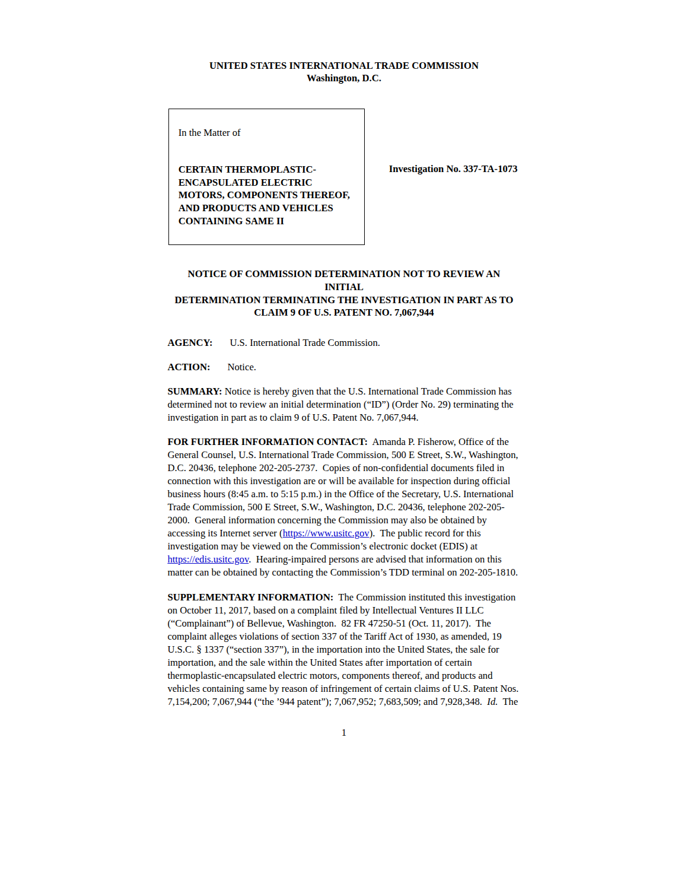UNITED STATES INTERNATIONAL TRADE COMMISSION
Washington, D.C.
In the Matter of
CERTAIN THERMOPLASTIC-
ENCAPSULATED ELECTRIC
MOTORS, COMPONENTS THEREOF,
AND PRODUCTS AND VEHICLES
CONTAINING SAME II
Investigation No. 337-TA-1073
NOTICE OF COMMISSION DETERMINATION NOT TO REVIEW AN INITIAL
DETERMINATION TERMINATING THE INVESTIGATION IN PART AS TO
CLAIM 9 OF U.S. PATENT NO. 7,067,944
AGENCY: U.S. International Trade Commission.
ACTION: Notice.
SUMMARY: Notice is hereby given that the U.S. International Trade Commission has determined not to review an initial determination (“ID”) (Order No. 29) terminating the investigation in part as to claim 9 of U.S. Patent No. 7,067,944.
FOR FURTHER INFORMATION CONTACT: Amanda P. Fisherow, Office of the General Counsel, U.S. International Trade Commission, 500 E Street, S.W., Washington, D.C. 20436, telephone 202-205-2737. Copies of non-confidential documents filed in connection with this investigation are or will be available for inspection during official business hours (8:45 a.m. to 5:15 p.m.) in the Office of the Secretary, U.S. International Trade Commission, 500 E Street, S.W., Washington, D.C. 20436, telephone 202-205-2000. General information concerning the Commission may also be obtained by accessing its Internet server (https://www.usitc.gov). The public record for this investigation may be viewed on the Commission’s electronic docket (EDIS) at https://edis.usitc.gov. Hearing-impaired persons are advised that information on this matter can be obtained by contacting the Commission’s TDD terminal on 202-205-1810.
SUPPLEMENTARY INFORMATION: The Commission instituted this investigation on October 11, 2017, based on a complaint filed by Intellectual Ventures II LLC (“Complainant”) of Bellevue, Washington. 82 FR 47250-51 (Oct. 11, 2017). The complaint alleges violations of section 337 of the Tariff Act of 1930, as amended, 19 U.S.C. § 1337 (“section 337”), in the importation into the United States, the sale for importation, and the sale within the United States after importation of certain thermoplastic-encapsulated electric motors, components thereof, and products and vehicles containing same by reason of infringement of certain claims of U.S. Patent Nos. 7,154,200; 7,067,944 (“the ’944 patent”); 7,067,952; 7,683,509; and 7,928,348. Id. The
1